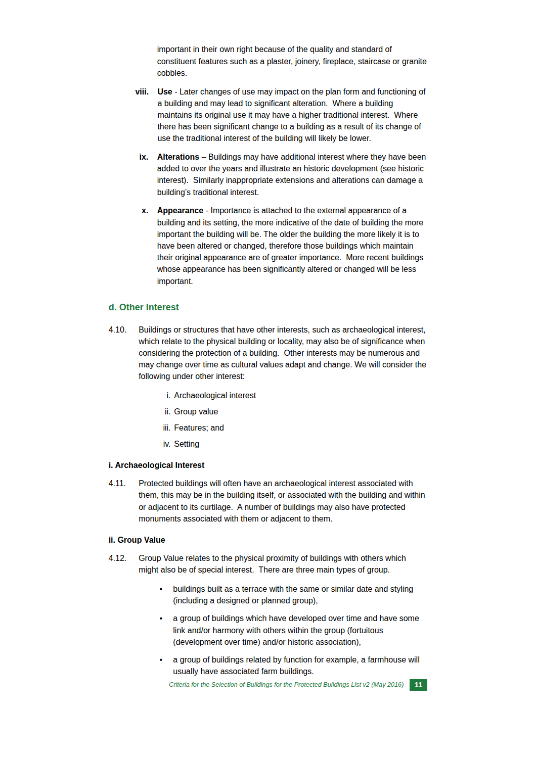important in their own right because of the quality and standard of constituent features such as a plaster, joinery, fireplace, staircase or granite cobbles.
viii.
Use - Later changes of use may impact on the plan form and functioning of a building and may lead to significant alteration. Where a building maintains its original use it may have a higher traditional interest. Where there has been significant change to a building as a result of its change of use the traditional interest of the building will likely be lower.
ix.
Alterations – Buildings may have additional interest where they have been added to over the years and illustrate an historic development (see historic interest). Similarly inappropriate extensions and alterations can damage a building’s traditional interest.
x.
Appearance - Importance is attached to the external appearance of a building and its setting, the more indicative of the date of building the more important the building will be. The older the building the more likely it is to have been altered or changed, therefore those buildings which maintain their original appearance are of greater importance. More recent buildings whose appearance has been significantly altered or changed will be less important.
d. Other Interest
4.10.
Buildings or structures that have other interests, such as archaeological interest, which relate to the physical building or locality, may also be of significance when considering the protection of a building. Other interests may be numerous and may change over time as cultural values adapt and change. We will consider the following under other interest:
i. Archaeological interest
ii. Group value
iii. Features; and
iv. Setting
i. Archaeological Interest
4.11.
Protected buildings will often have an archaeological interest associated with them, this may be in the building itself, or associated with the building and within or adjacent to its curtilage. A number of buildings may also have protected monuments associated with them or adjacent to them.
ii. Group Value
4.12.
Group Value relates to the physical proximity of buildings with others which might also be of special interest. There are three main types of group.
buildings built as a terrace with the same or similar date and styling (including a designed or planned group),
a group of buildings which have developed over time and have some link and/or harmony with others within the group (fortuitous (development over time) and/or historic association),
a group of buildings related by function for example, a farmhouse will usually have associated farm buildings.
Criteria for the Selection of Buildings for the Protected Buildings List v2 (May 2016) 11